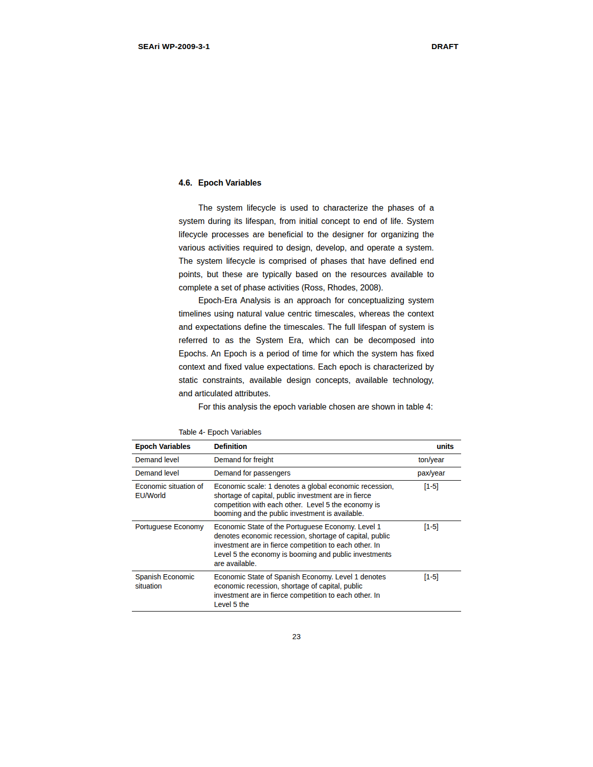SEAri WP-2009-3-1
DRAFT
4.6. Epoch Variables
The system lifecycle is used to characterize the phases of a system during its lifespan, from initial concept to end of life. System lifecycle processes are beneficial to the designer for organizing the various activities required to design, develop, and operate a system. The system lifecycle is comprised of phases that have defined end points, but these are typically based on the resources available to complete a set of phase activities (Ross, Rhodes, 2008).
Epoch-Era Analysis is an approach for conceptualizing system timelines using natural value centric timescales, whereas the context and expectations define the timescales. The full lifespan of system is referred to as the System Era, which can be decomposed into Epochs. An Epoch is a period of time for which the system has fixed context and fixed value expectations. Each epoch is characterized by static constraints, available design concepts, available technology, and articulated attributes.
For this analysis the epoch variable chosen are shown in table 4:
Table 4- Epoch Variables
| Epoch Variables | Definition | units |
| --- | --- | --- |
| Demand level | Demand for freight | ton/year |
| Demand level | Demand for passengers | pax/year |
| Economic situation of EU/World | Economic scale: 1 denotes a global economic recession, shortage of capital, public investment are in fierce competition with each other. Level 5 the economy is booming and the public investment is available. | [1-5] |
| Portuguese Economy | Economic State of the Portuguese Economy. Level 1 denotes economic recession, shortage of capital, public investment are in fierce competition to each other. In Level 5 the economy is booming and public investments are available. | [1-5] |
| Spanish Economic situation | Economic State of Spanish Economy. Level 1 denotes economic recession, shortage of capital, public investment are in fierce competition to each other. In Level 5 the | [1-5] |
23